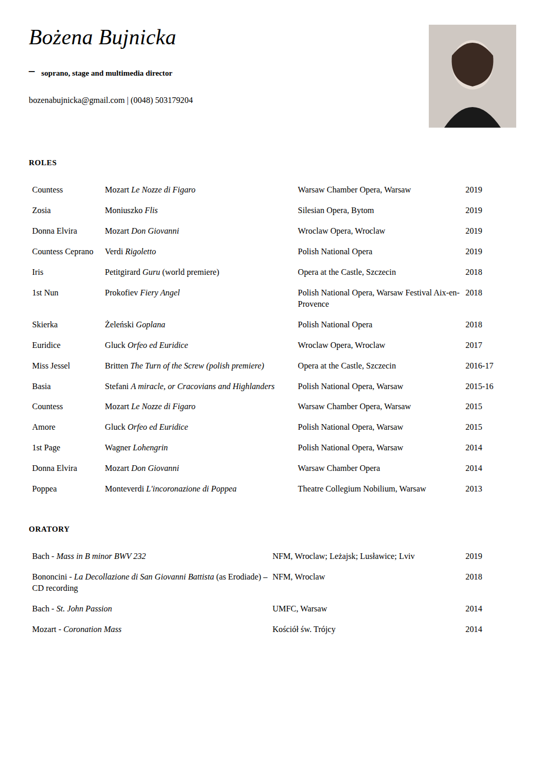Bożena Bujnicka
soprano, stage and multimedia director
bozenabujnicka@gmail.com | (0048) 503179204
ROLES
| Countess | Mozart Le Nozze di Figaro | Warsaw Chamber Opera, Warsaw | 2019 |
| Zosia | Moniuszko Flis | Silesian Opera, Bytom | 2019 |
| Donna Elvira | Mozart Don Giovanni | Wroclaw Opera, Wroclaw | 2019 |
| Countess Ceprano | Verdi Rigoletto | Polish National Opera | 2019 |
| Iris | Petitgirard Guru (world premiere) | Opera at the Castle, Szczecin | 2018 |
| 1st Nun | Prokofiev Fiery Angel | Polish National Opera, Warsaw Festival Aix-en-Provence | 2018 |
| Skierka | Żeleński Goplana | Polish National Opera | 2018 |
| Euridice | Gluck Orfeo ed Euridice | Wroclaw Opera, Wroclaw | 2017 |
| Miss Jessel | Britten The Turn of the Screw (polish premiere) | Opera at the Castle, Szczecin | 2016-17 |
| Basia | Stefani A miracle, or Cracovians and Highlanders | Polish National Opera, Warsaw | 2015-16 |
| Countess | Mozart Le Nozze di Figaro | Warsaw Chamber Opera, Warsaw | 2015 |
| Amore | Gluck Orfeo ed Euridice | Polish National Opera, Warsaw | 2015 |
| 1st Page | Wagner Lohengrin | Polish National Opera, Warsaw | 2014 |
| Donna Elvira | Mozart Don Giovanni | Warsaw Chamber Opera | 2014 |
| Poppea | Monteverdi L'incoronazione di Poppea | Theatre Collegium Nobilium, Warsaw | 2013 |
ORATORY
| Bach - Mass in B minor BWV 232 | NFM, Wroclaw; Leżajsk; Lusławice; Lviv | 2019 |
| Bononcini - La Decollazione di San Giovanni Battista (as Erodiade) – CD recording | NFM, Wroclaw | 2018 |
| Bach - St. John Passion | UMFC, Warsaw | 2014 |
| Mozart - Coronation Mass | Kościół św. Trójcy | 2014 |